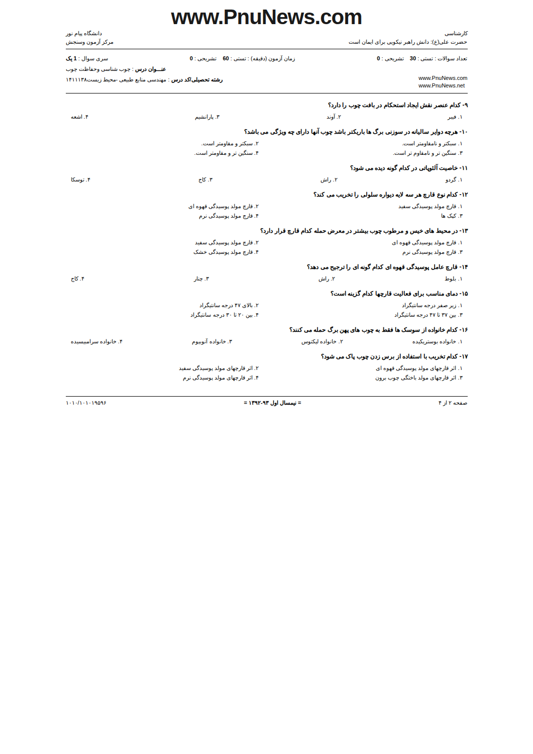www.PnuNews.com
کارشناسی
حضرت علی(ع): دانش راهبر نیکویی برای ایمان است
دانشگاه پیام نور
مرکز آزمون وسنجش
تعداد سوالات : تستی : 30 تشریحی : 0 زمان آزمون (دقیقه) : تستی : 60 تشریحی : 0 سری سوال : 1 یک
عنـــوان درس : چوب شناسی وحفاظت چوب
www.PnuNews.com
www.PnuNews.net رشته تحصیلی/کد درس : مهندسی منابع طبیعی -محیط زیست۱۴۱۱۱۳۸
۹- کدام عنصر نقش ایجاد استحکام در بافت چوب را دارد؟
۱. فیبر ۲. آوند ۳. پارانشیم ۴. اشعه
۱۰- هرچه دوایر سالیانه در سوزنی برگ ها باریکتر باشد چوب آنها دارای چه ویژگی می باشد؟
۱. سبکتر و نامقاومتر است. ۲. سبکتر و مقاومتر است.
۳. سنگین تر و نامقاوم تر است. ۴. سنگین تر و مقاومتر است.
۱۱- خاصیت آلئوپاتی در کدام گونه دیده می شود؟
۱. گردو ۲. راش ۳. کاج ۴. توسکا
۱۲- کدام نوع قارچ هر سه لایه دیواره سلولی را تخریب می کند؟
۱. قارچ مولد پوسیدگی سفید ۲. قارچ مولد پوسیدگی قهوه ای
۳. کپک ها ۴. قارچ مولد پوسیدگی نرم
۱۳- در محیط های خیس و مرطوب چوب بیشتر در معرض حمله کدام قارچ قرار دارد؟
۱. قارچ مولد پوسیدگی قهوه ای ۲. قارچ مولد پوسیدگی سفید
۳. قارچ مولد پوسیدگی نرم ۴. قارچ مولد پوسیدگی خشک
۱۴- قارچ عامل پوسیدگی قهوه ای کدام گونه ای را ترجیح می دهد؟
۱. بلوط ۲. راش ۳. چنار ۴. کاج
۱۵- دمای مناسب برای فعالیت قارچها کدام گزینه است؟
۱. زیر صفر درجه سانتیگراد ۲. بالای ۴۷ درجه سانتیگراد
۳. بین ۳۷ تا ۴۷ درجه سانتیگراد ۴. بین ۲۰ تا ۳۰ درجه سانتیگراد
۱۶- کدام خانواده از سوسک ها فقط به چوب های پهن برگ حمله می کنند؟
۱. خانواده بوستریکیده ۲. خانواده لیکتوس ۳. خانواده آنوبیوم ۴. خانواده سرامبیسیده
۱۷- کدام تخریب با استفاده از برس زدن چوب پاک می شود؟
۱. اثر قارچهای مولد پوسیدگی قهوه ای ۲. اثر قارچهای مولد پوسیدگی سفید
۳. اثر قارچهای مولد باختگی چوب برون ۴. اثر قارچهای مولد پوسیدگی نرم
صفحه ۲ از ۴ = نیمسال اول ۹۳-۱۳۹۲ = ۱۰۱۰/۱۰۱۰۱۹۵۹۶